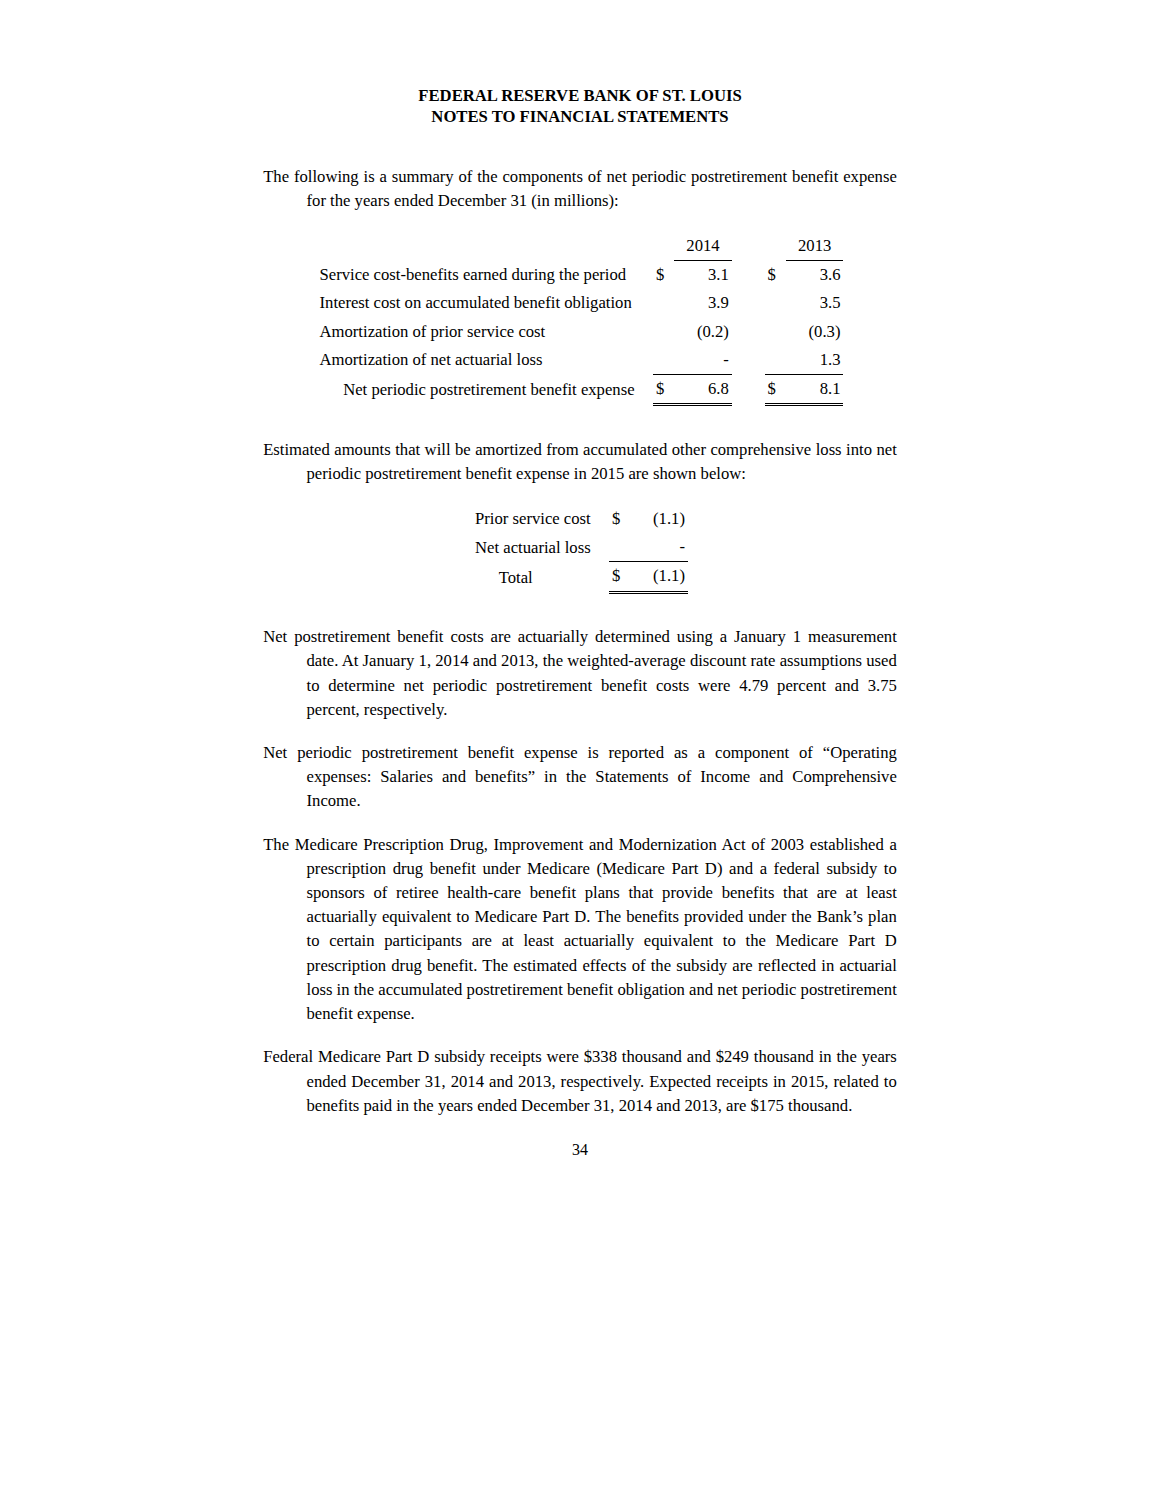FEDERAL RESERVE BANK OF ST. LOUIS
NOTES TO FINANCIAL STATEMENTS
The following is a summary of the components of net periodic postretirement benefit expense for the years ended December 31 (in millions):
| | | 2014 | | | 2013 |
| Service cost-benefits earned during the period | $ | 3.1 | | $ | 3.6 |
| Interest cost on accumulated benefit obligation | | 3.9 | | | 3.5 |
| Amortization of prior service cost | | (0.2) | | | (0.3) |
| Amortization of net actuarial loss | | - | | | 1.3 |
| Net periodic postretirement benefit expense | $ | 6.8 | | $ | 8.1 |
Estimated amounts that will be amortized from accumulated other comprehensive loss into net periodic postretirement benefit expense in 2015 are shown below:
| Prior service cost | $ | (1.1) |
| Net actuarial loss | | - |
| Total | $ | (1.1) |
Net postretirement benefit costs are actuarially determined using a January 1 measurement date. At January 1, 2014 and 2013, the weighted-average discount rate assumptions used to determine net periodic postretirement benefit costs were 4.79 percent and 3.75 percent, respectively.
Net periodic postretirement benefit expense is reported as a component of “Operating expenses: Salaries and benefits” in the Statements of Income and Comprehensive Income.
The Medicare Prescription Drug, Improvement and Modernization Act of 2003 established a prescription drug benefit under Medicare (Medicare Part D) and a federal subsidy to sponsors of retiree health-care benefit plans that provide benefits that are at least actuarially equivalent to Medicare Part D. The benefits provided under the Bank’s plan to certain participants are at least actuarially equivalent to the Medicare Part D prescription drug benefit. The estimated effects of the subsidy are reflected in actuarial loss in the accumulated postretirement benefit obligation and net periodic postretirement benefit expense.
Federal Medicare Part D subsidy receipts were $338 thousand and $249 thousand in the years ended December 31, 2014 and 2013, respectively. Expected receipts in 2015, related to benefits paid in the years ended December 31, 2014 and 2013, are $175 thousand.
34